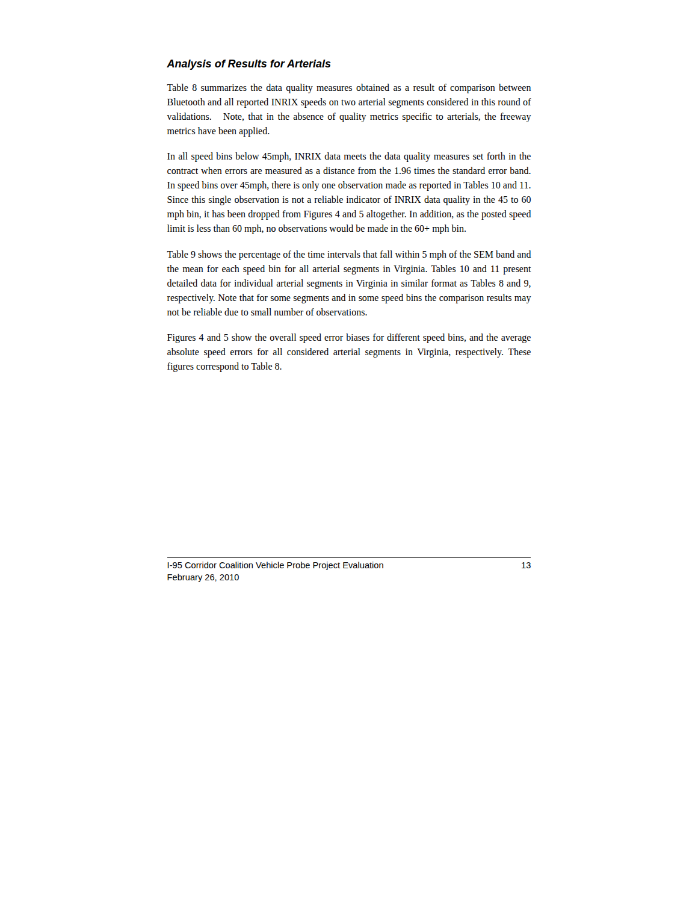Analysis of Results for Arterials
Table 8 summarizes the data quality measures obtained as a result of comparison between Bluetooth and all reported INRIX speeds on two arterial segments considered in this round of validations. Note, that in the absence of quality metrics specific to arterials, the freeway metrics have been applied.
In all speed bins below 45mph, INRIX data meets the data quality measures set forth in the contract when errors are measured as a distance from the 1.96 times the standard error band. In speed bins over 45mph, there is only one observation made as reported in Tables 10 and 11. Since this single observation is not a reliable indicator of INRIX data quality in the 45 to 60 mph bin, it has been dropped from Figures 4 and 5 altogether. In addition, as the posted speed limit is less than 60 mph, no observations would be made in the 60+ mph bin.
Table 9 shows the percentage of the time intervals that fall within 5 mph of the SEM band and the mean for each speed bin for all arterial segments in Virginia. Tables 10 and 11 present detailed data for individual arterial segments in Virginia in similar format as Tables 8 and 9, respectively. Note that for some segments and in some speed bins the comparison results may not be reliable due to small number of observations.
Figures 4 and 5 show the overall speed error biases for different speed bins, and the average absolute speed errors for all considered arterial segments in Virginia, respectively. These figures correspond to Table 8.
I-95 Corridor Coalition Vehicle Probe Project Evaluation
February 26, 2010
13